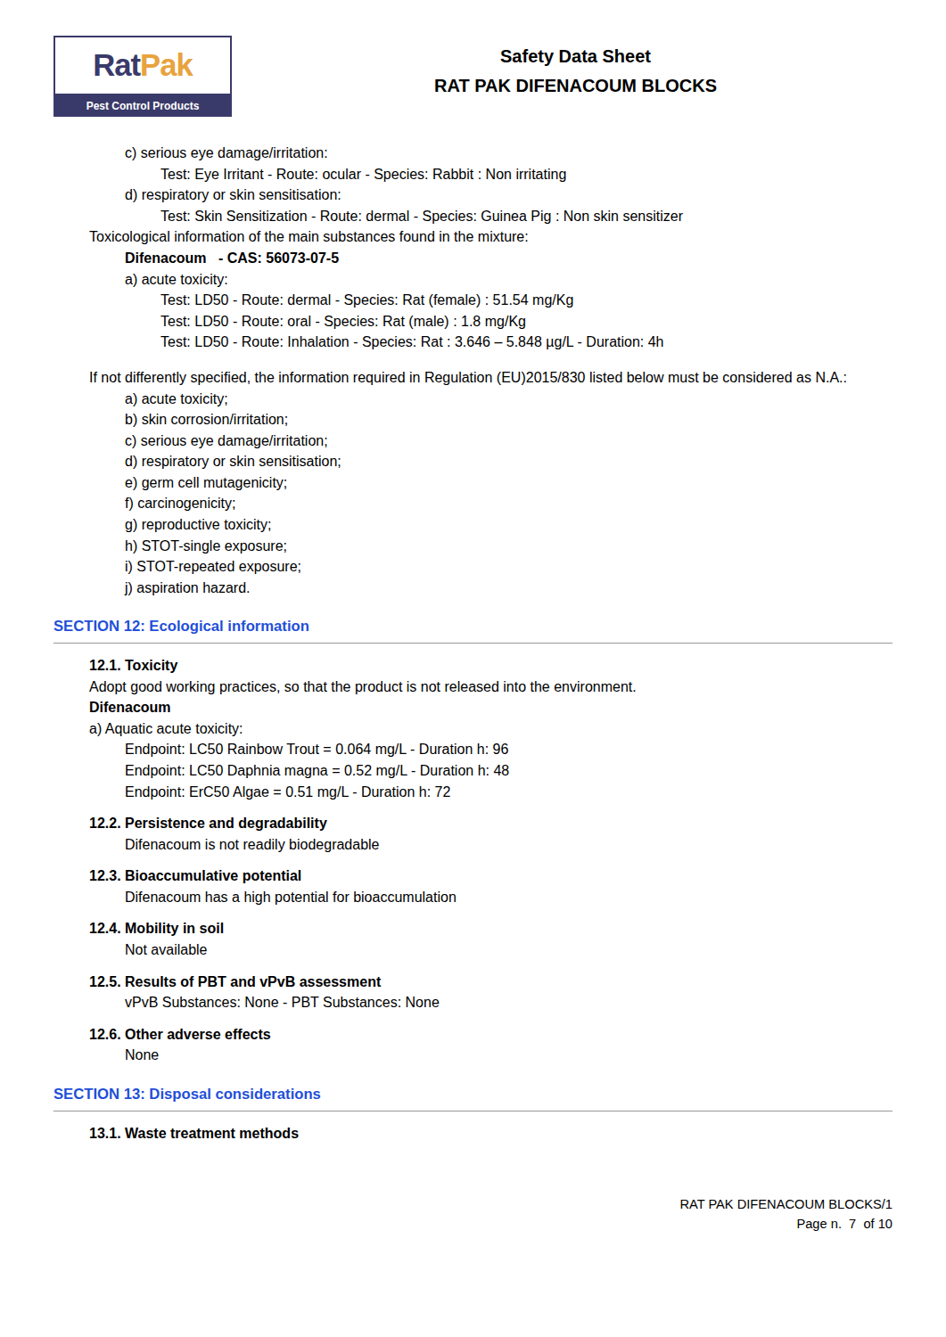Rat Pak
Pest Control Products
Safety Data Sheet
RAT PAK DIFENACOUM BLOCKS
c) serious eye damage/irritation:
Test: Eye Irritant - Route: ocular - Species: Rabbit : Non irritating
d) respiratory or skin sensitisation:
Test: Skin Sensitization - Route: dermal - Species: Guinea Pig : Non skin sensitizer
Toxicological information of the main substances found in the mixture:
Difenacoum - CAS: 56073-07-5
a) acute toxicity:
Test: LD50 - Route: dermal - Species: Rat (female) : 51.54 mg/Kg
Test: LD50 - Route: oral - Species: Rat (male) : 1.8 mg/Kg
Test: LD50 - Route: Inhalation - Species: Rat : 3.646 – 5.848 µg/L - Duration: 4h
If not differently specified, the information required in Regulation (EU)2015/830 listed below must be considered as N.A.:
a) acute toxicity;
b) skin corrosion/irritation;
c) serious eye damage/irritation;
d) respiratory or skin sensitisation;
e) germ cell mutagenicity;
f) carcinogenicity;
g) reproductive toxicity;
h) STOT-single exposure;
i) STOT-repeated exposure;
j) aspiration hazard.
SECTION 12: Ecological information
12.1. Toxicity
Adopt good working practices, so that the product is not released into the environment.
Difenacoum
a) Aquatic acute toxicity:
Endpoint: LC50 Rainbow Trout = 0.064 mg/L - Duration h: 96
Endpoint: LC50 Daphnia magna = 0.52 mg/L - Duration h: 48
Endpoint: ErC50 Algae = 0.51 mg/L - Duration h: 72
12.2. Persistence and degradability
Difenacoum is not readily biodegradable
12.3. Bioaccumulative potential
Difenacoum has a high potential for bioaccumulation
12.4. Mobility in soil
Not available
12.5. Results of PBT and vPvB assessment
vPvB Substances: None - PBT Substances: None
12.6. Other adverse effects
None
SECTION 13: Disposal considerations
13.1. Waste treatment methods
RAT PAK DIFENACOUM BLOCKS/1
Page n. 7 of 10